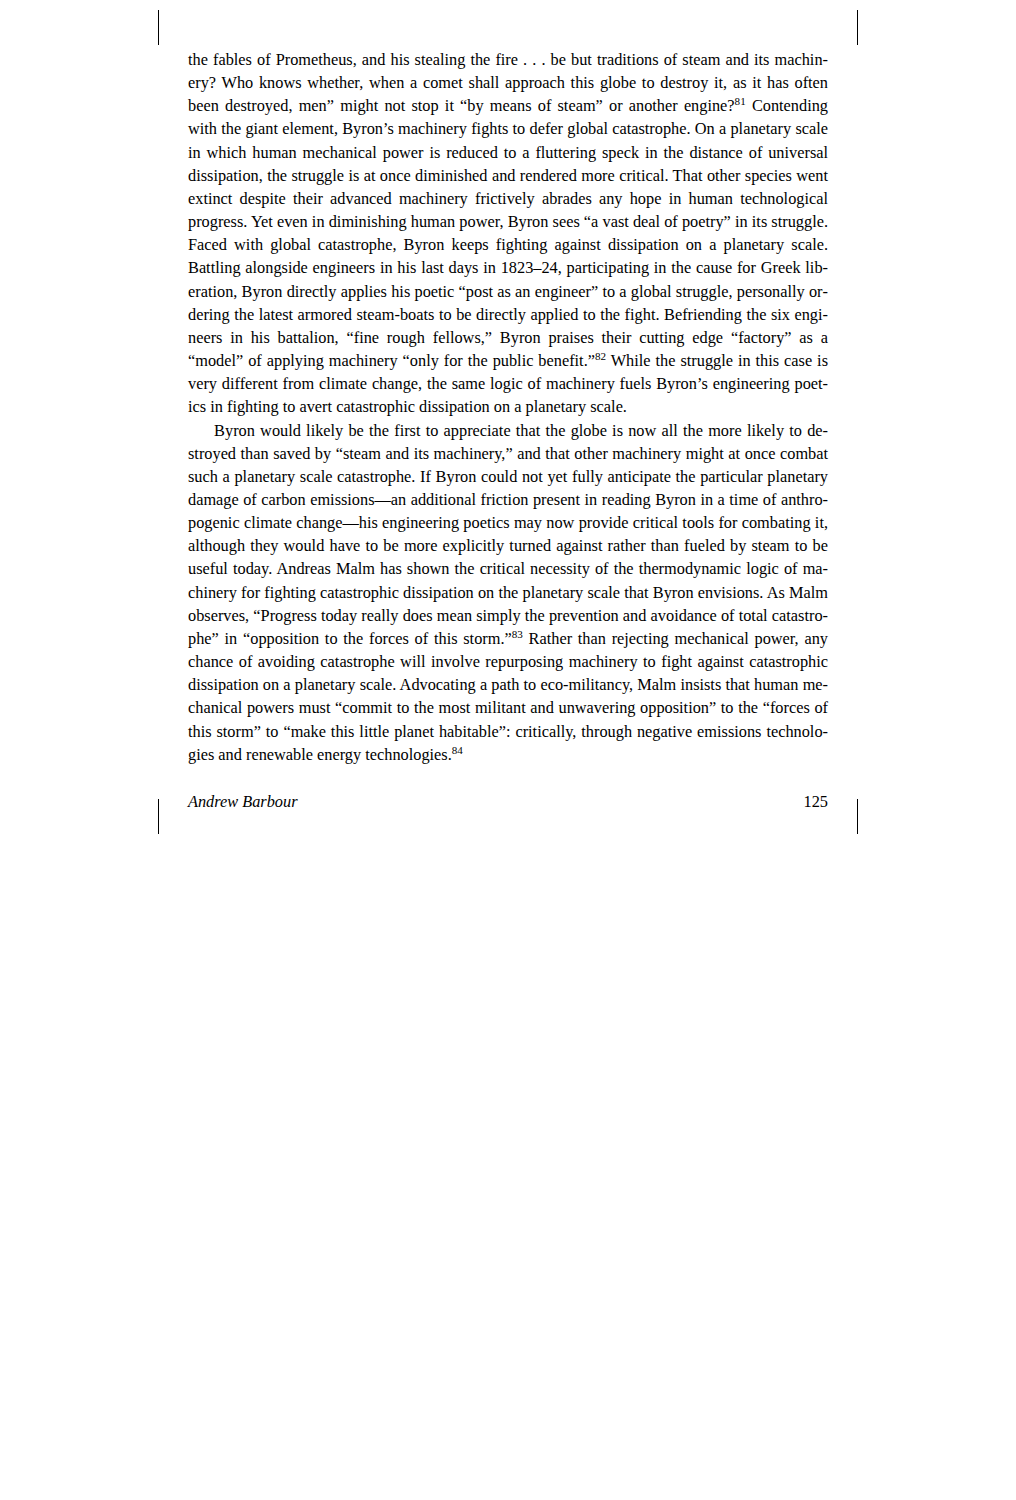the fables of Prometheus, and his stealing the fire . . . be but traditions of steam and its machinery? Who knows whether, when a comet shall approach this globe to destroy it, as it has often been destroyed, men” might not stop it “by means of steam” or another engine?81 Contending with the giant element, Byron’s machinery fights to defer global catastrophe. On a planetary scale in which human mechanical power is reduced to a fluttering speck in the distance of universal dissipation, the struggle is at once diminished and rendered more critical. That other species went extinct despite their advanced machinery frictively abrades any hope in human technological progress. Yet even in diminishing human power, Byron sees “a vast deal of poetry” in its struggle. Faced with global catastrophe, Byron keeps fighting against dissipation on a planetary scale. Battling alongside engineers in his last days in 1823–24, participating in the cause for Greek liberation, Byron directly applies his poetic “post as an engineer” to a global struggle, personally ordering the latest armored steam-boats to be directly applied to the fight. Befriending the six engineers in his battalion, “fine rough fellows,” Byron praises their cutting edge “factory” as a “model” of applying machinery “only for the public benefit.”82 While the struggle in this case is very different from climate change, the same logic of machinery fuels Byron’s engineering poetics in fighting to avert catastrophic dissipation on a planetary scale.
Byron would likely be the first to appreciate that the globe is now all the more likely to destroyed than saved by “steam and its machinery,” and that other machinery might at once combat such a planetary scale catastrophe. If Byron could not yet fully anticipate the particular planetary damage of carbon emissions—an additional friction present in reading Byron in a time of anthropogenic climate change—his engineering poetics may now provide critical tools for combating it, although they would have to be more explicitly turned against rather than fueled by steam to be useful today. Andreas Malm has shown the critical necessity of the thermodynamic logic of machinery for fighting catastrophic dissipation on the planetary scale that Byron envisions. As Malm observes, “Progress today really does mean simply the prevention and avoidance of total catastrophe” in “opposition to the forces of this storm.”83 Rather than rejecting mechanical power, any chance of avoiding catastrophe will involve repurposing machinery to fight against catastrophic dissipation on a planetary scale. Advocating a path to eco-militancy, Malm insists that human mechanical powers must “commit to the most militant and unwavering opposition” to the “forces of this storm” to “make this little planet habitable”: critically, through negative emissions technologies and renewable energy technologies.84
Andrew Barbour 125